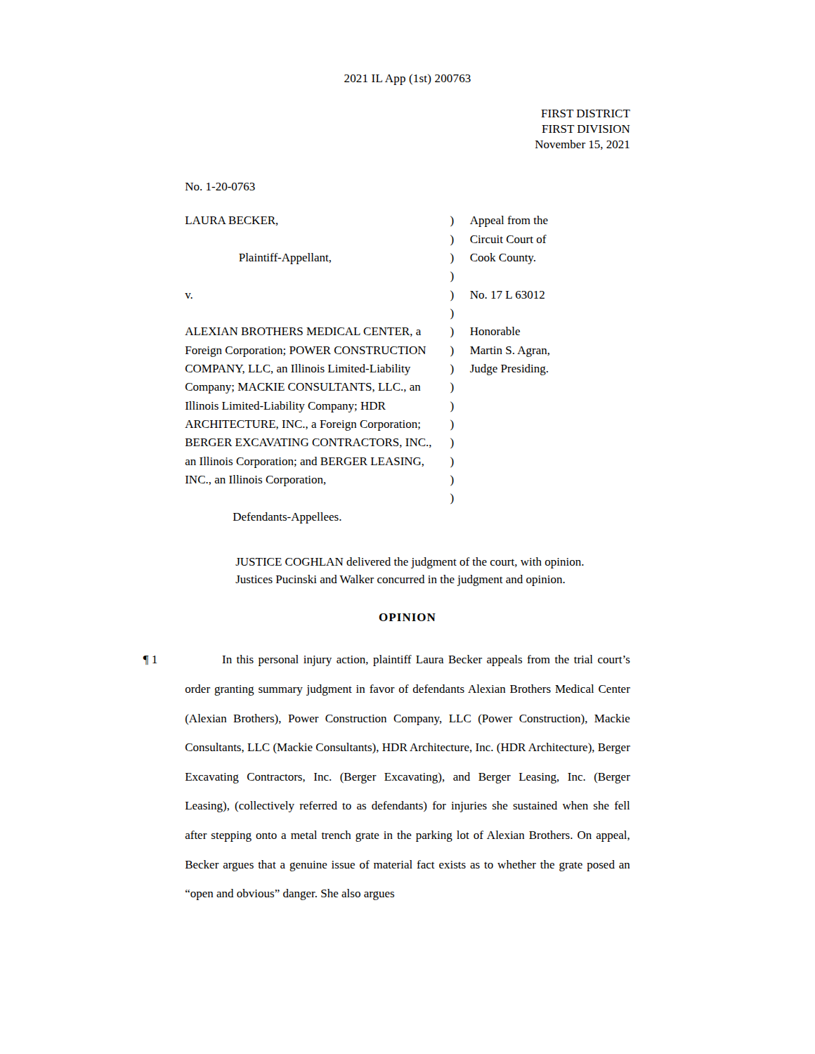2021 IL App (1st) 200763
FIRST DISTRICT
FIRST DIVISION
November 15, 2021
No. 1-20-0763
| LAURA BECKER, | ) | Appeal from the |
| | ) | Circuit Court of |
| Plaintiff-Appellant, | ) | Cook County. |
| | ) | |
| v. | ) | No. 17 L 63012 |
| | ) | |
| ALEXIAN BROTHERS MEDICAL CENTER, a | ) | Honorable |
| Foreign Corporation; POWER CONSTRUCTION | ) | Martin S. Agran, |
| COMPANY, LLC, an Illinois Limited-Liability | ) | Judge Presiding. |
| Company; MACKIE CONSULTANTS, LLC., an | ) | |
| Illinois Limited-Liability Company; HDR | ) | |
| ARCHITECTURE, INC., a Foreign Corporation; | ) | |
| BERGER EXCAVATING CONTRACTORS, INC., | ) | |
| an Illinois Corporation; and BERGER LEASING, | ) | |
| INC., an Illinois Corporation, | ) | |
| | ) | |
| Defendants-Appellees. | | |
JUSTICE COGHLAN delivered the judgment of the court, with opinion.
Justices Pucinski and Walker concurred in the judgment and opinion.
OPINION
¶ 1 In this personal injury action, plaintiff Laura Becker appeals from the trial court’s order granting summary judgment in favor of defendants Alexian Brothers Medical Center (Alexian Brothers), Power Construction Company, LLC (Power Construction), Mackie Consultants, LLC (Mackie Consultants), HDR Architecture, Inc. (HDR Architecture), Berger Excavating Contractors, Inc. (Berger Excavating), and Berger Leasing, Inc. (Berger Leasing), (collectively referred to as defendants) for injuries she sustained when she fell after stepping onto a metal trench grate in the parking lot of Alexian Brothers. On appeal, Becker argues that a genuine issue of material fact exists as to whether the grate posed an “open and obvious” danger. She also argues